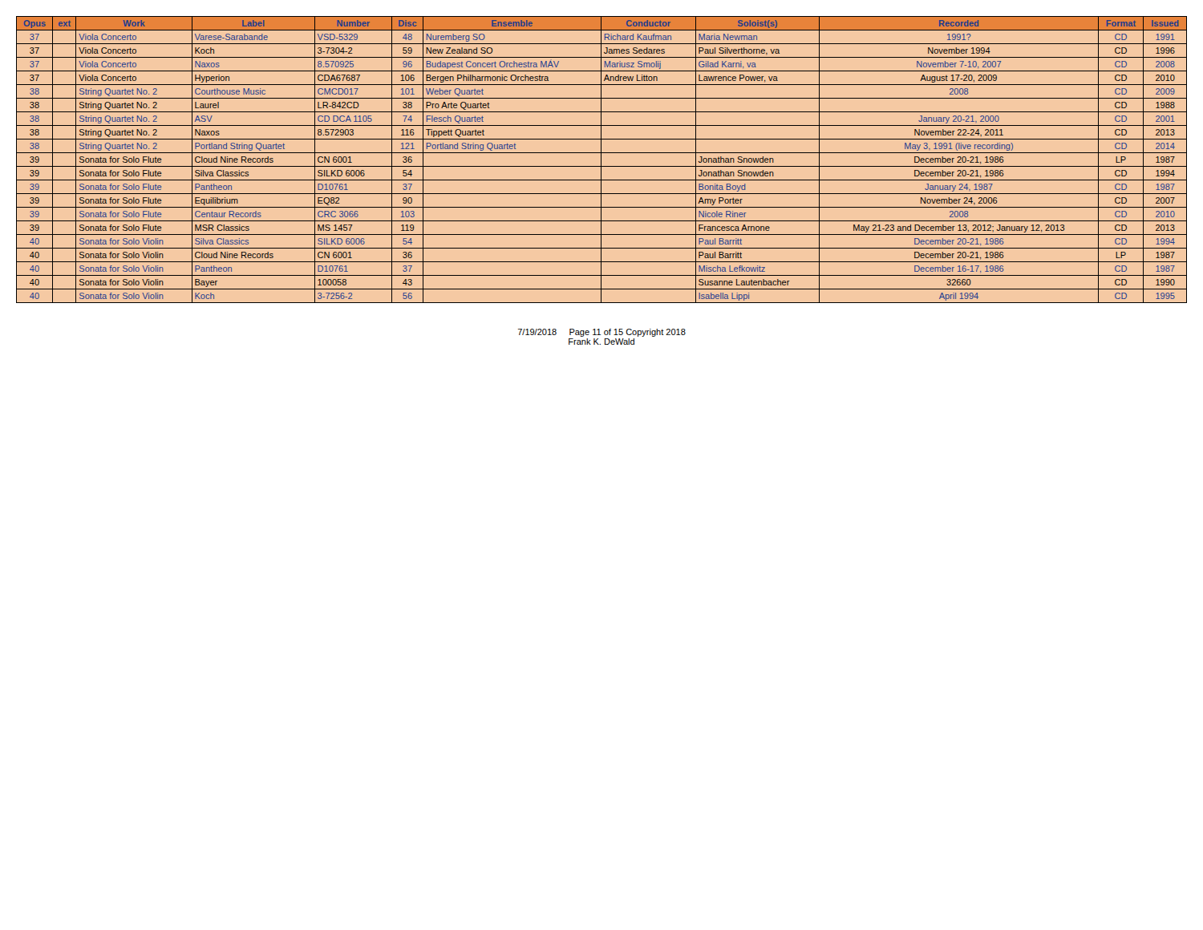| Opus | ext | Work | Label | Number | Disc | Ensemble | Conductor | Soloist(s) | Recorded | Format | Issued |
| --- | --- | --- | --- | --- | --- | --- | --- | --- | --- | --- | --- |
| 37 | | Viola Concerto | Varese-Sarabande | VSD-5329 | 48 | Nuremberg SO | Richard Kaufman | Maria Newman | 1991? | CD | 1991 |
| 37 | | Viola Concerto | Koch | 3-7304-2 | 59 | New Zealand SO | James Sedares | Paul Silverthorne, va | November 1994 | CD | 1996 |
| 37 | | Viola Concerto | Naxos | 8.570925 | 96 | Budapest Concert Orchestra MÁV | Mariusz Smolij | Gilad Karni, va | November 7-10, 2007 | CD | 2008 |
| 37 | | Viola Concerto | Hyperion | CDA67687 | 106 | Bergen Philharmonic Orchestra | Andrew Litton | Lawrence Power, va | August 17-20, 2009 | CD | 2010 |
| 38 | | String Quartet No. 2 | Courthouse Music | CMCD017 | 101 | Weber Quartet | | | 2008 | CD | 2009 |
| 38 | | String Quartet No. 2 | Laurel | LR-842CD | 38 | Pro Arte Quartet | | | | CD | 1988 |
| 38 | | String Quartet No. 2 | ASV | CD DCA 1105 | 74 | Flesch Quartet | | | January 20-21, 2000 | CD | 2001 |
| 38 | | String Quartet No. 2 | Naxos | 8.572903 | 116 | Tippett Quartet | | | November 22-24, 2011 | CD | 2013 |
| 38 | | String Quartet No. 2 | Portland String Quartet | | 121 | Portland String Quartet | | | May 3, 1991 (live recording) | CD | 2014 |
| 39 | | Sonata for Solo Flute | Cloud Nine Records | CN 6001 | 36 | | | Jonathan Snowden | December 20-21, 1986 | LP | 1987 |
| 39 | | Sonata for Solo Flute | Silva Classics | SILKD 6006 | 54 | | | Jonathan Snowden | December 20-21, 1986 | CD | 1994 |
| 39 | | Sonata for Solo Flute | Pantheon | D10761 | 37 | | | Bonita Boyd | January 24, 1987 | CD | 1987 |
| 39 | | Sonata for Solo Flute | Equilibrium | EQ82 | 90 | | | Amy Porter | November 24, 2006 | CD | 2007 |
| 39 | | Sonata for Solo Flute | Centaur Records | CRC 3066 | 103 | | | Nicole Riner | 2008 | CD | 2010 |
| 39 | | Sonata for Solo Flute | MSR Classics | MS 1457 | 119 | | | Francesca Arnone | May 21-23 and December 13, 2012; January 12, 2013 | CD | 2013 |
| 40 | | Sonata for Solo Violin | Silva Classics | SILKD 6006 | 54 | | | Paul Barritt | December 20-21, 1986 | CD | 1994 |
| 40 | | Sonata for Solo Violin | Cloud Nine Records | CN 6001 | 36 | | | Paul Barritt | December 20-21, 1986 | LP | 1987 |
| 40 | | Sonata for Solo Violin | Pantheon | D10761 | 37 | | | Mischa Lefkowitz | December 16-17, 1986 | CD | 1987 |
| 40 | | Sonata for Solo Violin | Bayer | 100058 | 43 | | | Susanne Lautenbacher | 32660 | CD | 1990 |
| 40 | | Sonata for Solo Violin | Koch | 3-7256-2 | 56 | | | Isabella Lippi | April 1994 | CD | 1995 |
7/19/2018 Page 11 of 15 Copyright 2018
Frank K. DeWald